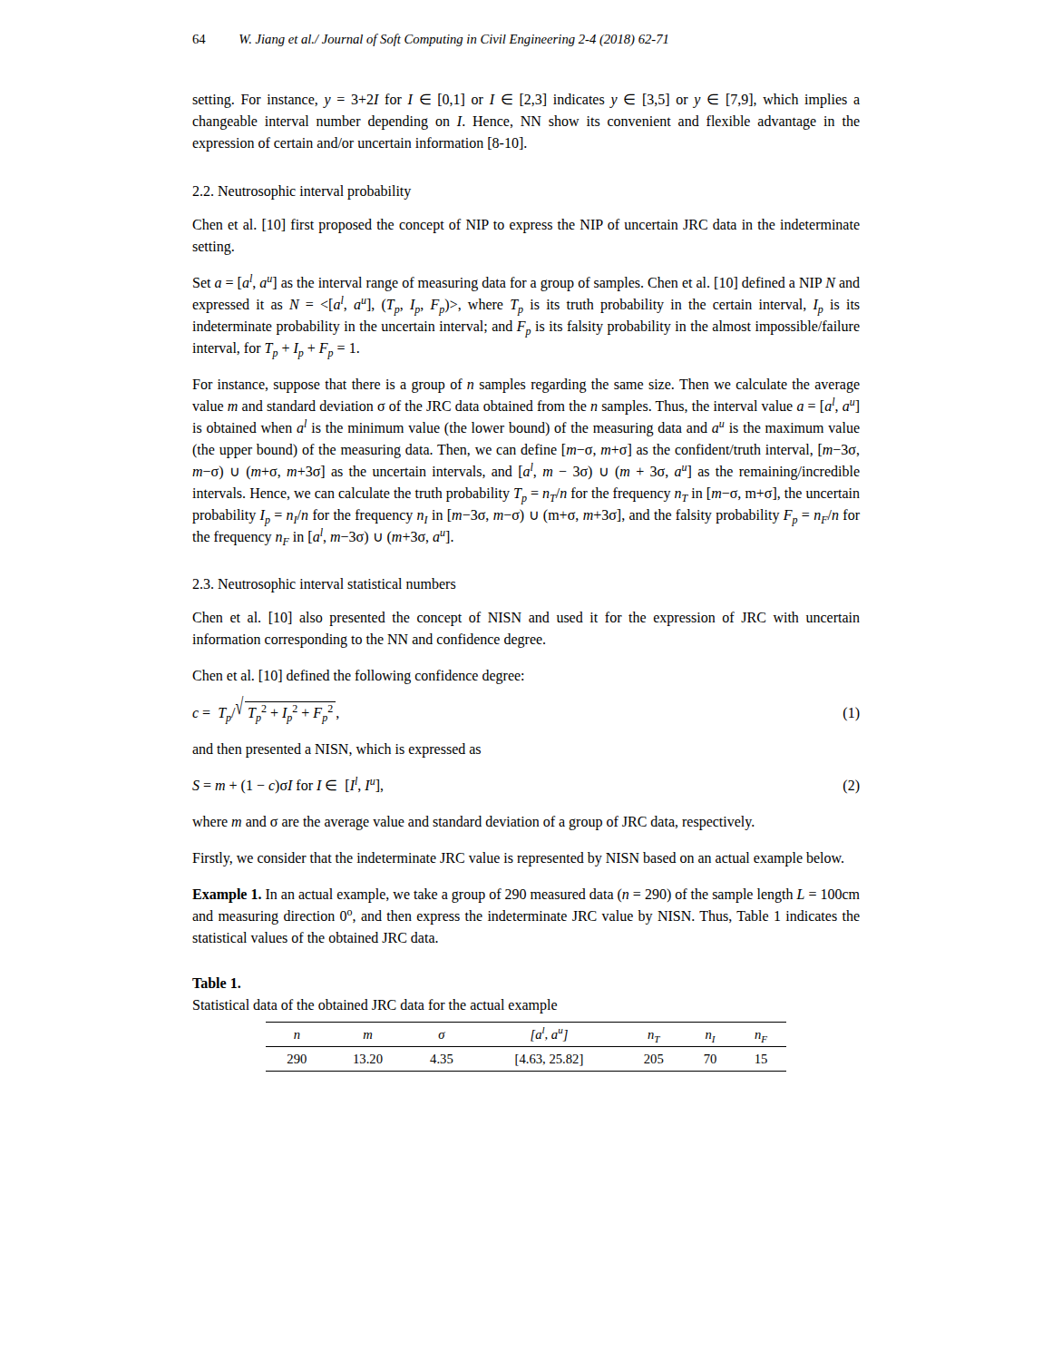64 W. Jiang et al./ Journal of Soft Computing in Civil Engineering 2-4 (2018) 62-71
setting. For instance, y = 3+2I for I ∈ [0,1] or I ∈ [2,3] indicates y ∈ [3,5] or y ∈ [7,9], which implies a changeable interval number depending on I. Hence, NN show its convenient and flexible advantage in the expression of certain and/or uncertain information [8-10].
2.2. Neutrosophic interval probability
Chen et al. [10] first proposed the concept of NIP to express the NIP of uncertain JRC data in the indeterminate setting.
Set a = [al, au] as the interval range of measuring data for a group of samples. Chen et al. [10] defined a NIP N and expressed it as N = <[al, au], (Tp, Ip, Fp)>, where Tp is its truth probability in the certain interval, Ip is its indeterminate probability in the uncertain interval; and Fp is its falsity probability in the almost impossible/failure interval, for Tp + Ip + Fp = 1.
For instance, suppose that there is a group of n samples regarding the same size. Then we calculate the average value m and standard deviation σ of the JRC data obtained from the n samples. Thus, the interval value a = [al, au] is obtained when al is the minimum value (the lower bound) of the measuring data and au is the maximum value (the upper bound) of the measuring data. Then, we can define [m−σ, m+σ] as the confident/truth interval, [m−3σ, m−σ) ∪ (m+σ, m+3σ] as the uncertain intervals, and [al, m − 3σ) ∪ (m + 3σ, au] as the remaining/incredible intervals. Hence, we can calculate the truth probability Tp = nT/n for the frequency nT in [m−σ, m+σ], the uncertain probability Ip = nI/n for the frequency nI in [m−3σ, m−σ) ∪ (m+σ, m+3σ], and the falsity probability Fp = nF/n for the frequency nF in [al, m−3σ) ∪ (m+3σ, au].
2.3. Neutrosophic interval statistical numbers
Chen et al. [10] also presented the concept of NISN and used it for the expression of JRC with uncertain information corresponding to the NN and confidence degree.
Chen et al. [10] defined the following confidence degree:
c = Tp/√Tp2 + Ip2 + Fp2,
(1)
and then presented a NISN, which is expressed as
S = m + (1 − c)σI for I ∈ [Il, Iu],
(2)
where m and σ are the average value and standard deviation of a group of JRC data, respectively.
Firstly, we consider that the indeterminate JRC value is represented by NISN based on an actual example below.
Example 1. In an actual example, we take a group of 290 measured data (n = 290) of the sample length L = 100cm and measuring direction 0o, and then express the indeterminate JRC value by NISN. Thus, Table 1 indicates the statistical values of the obtained JRC data.
Table 1. Statistical data of the obtained JRC data for the actual example
| n | m | σ | [ a l , a u ] | n T | n I | n F |
| --- | --- | --- | --- | --- | --- | --- |
| 290 | 13.20 | 4.35 | [4.63, 25.82] | 205 | 70 | 15 |